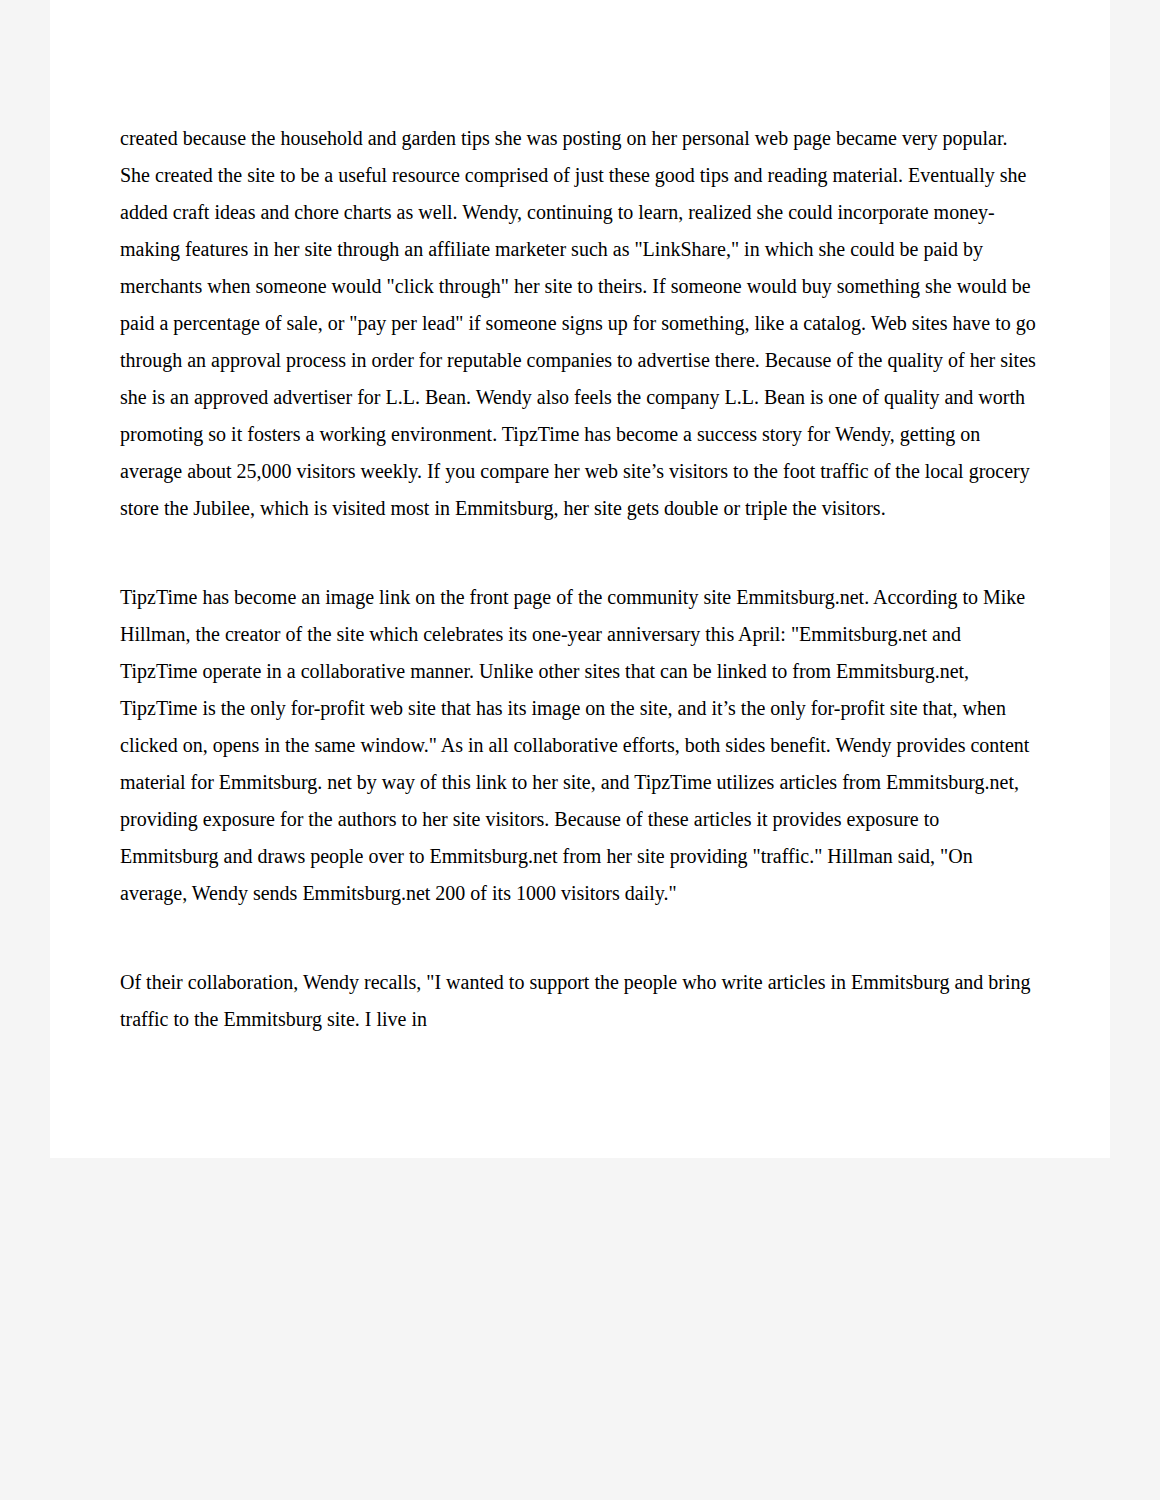created because the household and garden tips she was posting on her personal web page became very popular. She created the site to be a useful resource comprised of just these good tips and reading material. Eventually she added craft ideas and chore charts as well. Wendy, continuing to learn, realized she could incorporate money-making features in her site through an affiliate marketer such as "LinkShare," in which she could be paid by merchants when someone would "click through" her site to theirs. If someone would buy something she would be paid a percentage of sale, or "pay per lead" if someone signs up for something, like a catalog. Web sites have to go through an approval process in order for reputable companies to advertise there. Because of the quality of her sites she is an approved advertiser for L.L. Bean. Wendy also feels the company L.L. Bean is one of quality and worth promoting so it fosters a working environment. TipzTime has become a success story for Wendy, getting on average about 25,000 visitors weekly. If you compare her web site’s visitors to the foot traffic of the local grocery store the Jubilee, which is visited most in Emmitsburg, her site gets double or triple the visitors.
TipzTime has become an image link on the front page of the community site Emmitsburg.net. According to Mike Hillman, the creator of the site which celebrates its one-year anniversary this April: "Emmitsburg.net and TipzTime operate in a collaborative manner. Unlike other sites that can be linked to from Emmitsburg.net, TipzTime is the only for-profit web site that has its image on the site, and it’s the only for-profit site that, when clicked on, opens in the same window." As in all collaborative efforts, both sides benefit. Wendy provides content material for Emmitsburg. net by way of this link to her site, and TipzTime utilizes articles from Emmitsburg.net, providing exposure for the authors to her site visitors. Because of these articles it provides exposure to Emmitsburg and draws people over to Emmitsburg.net from her site providing "traffic." Hillman said, "On average, Wendy sends Emmitsburg.net 200 of its 1000 visitors daily."
Of their collaboration, Wendy recalls, "I wanted to support the people who write articles in Emmitsburg and bring traffic to the Emmitsburg site. I live in